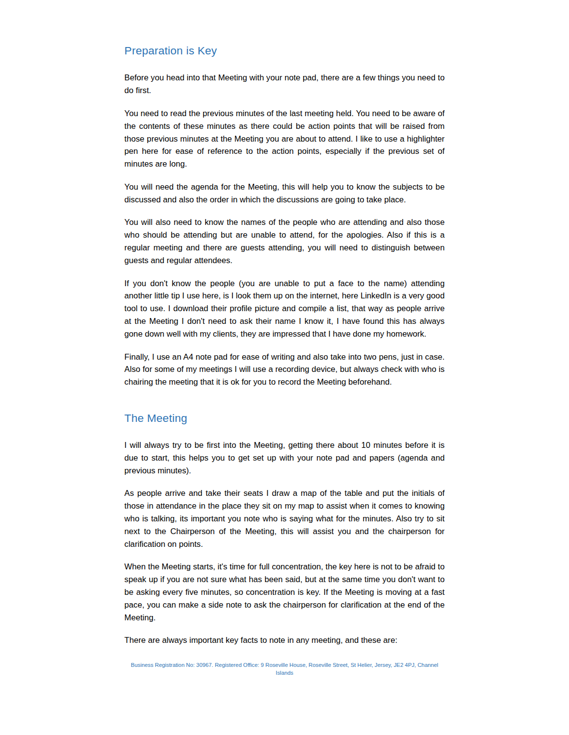Preparation is Key
Before you head into that Meeting with your note pad, there are a few things you need to do first.
You need to read the previous minutes of the last meeting held. You need to be aware of the contents of these minutes as there could be action points that will be raised from those previous minutes at the Meeting you are about to attend. I like to use a highlighter pen here for ease of reference to the action points, especially if the previous set of minutes are long.
You will need the agenda for the Meeting, this will help you to know the subjects to be discussed and also the order in which the discussions are going to take place.
You will also need to know the names of the people who are attending and also those who should be attending but are unable to attend, for the apologies. Also if this is a regular meeting and there are guests attending, you will need to distinguish between guests and regular attendees.
If you don't know the people (you are unable to put a face to the name) attending another little tip I use here, is I look them up on the internet, here LinkedIn is a very good tool to use. I download their profile picture and compile a list, that way as people arrive at the Meeting I don't need to ask their name I know it, I have found this has always gone down well with my clients, they are impressed that I have done my homework.
Finally, I use an A4 note pad for ease of writing and also take into two pens, just in case. Also for some of my meetings I will use a recording device, but always check with who is chairing the meeting that it is ok for you to record the Meeting beforehand.
The Meeting
I will always try to be first into the Meeting, getting there about 10 minutes before it is due to start, this helps you to get set up with your note pad and papers (agenda and previous minutes).
As people arrive and take their seats I draw a map of the table and put the initials of those in attendance in the place they sit on my map to assist when it comes to knowing who is talking, its important you note who is saying what for the minutes. Also try to sit next to the Chairperson of the Meeting, this will assist you and the chairperson for clarification on points.
When the Meeting starts, it's time for full concentration, the key here is not to be afraid to speak up if you are not sure what has been said, but at the same time you don't want to be asking every five minutes, so concentration is key. If the Meeting is moving at a fast pace, you can make a side note to ask the chairperson for clarification at the end of the Meeting.
There are always important key facts to note in any meeting, and these are:
Business Registration No: 30967. Registered Office: 9 Roseville House, Roseville Street, St Helier, Jersey, JE2 4PJ, Channel Islands